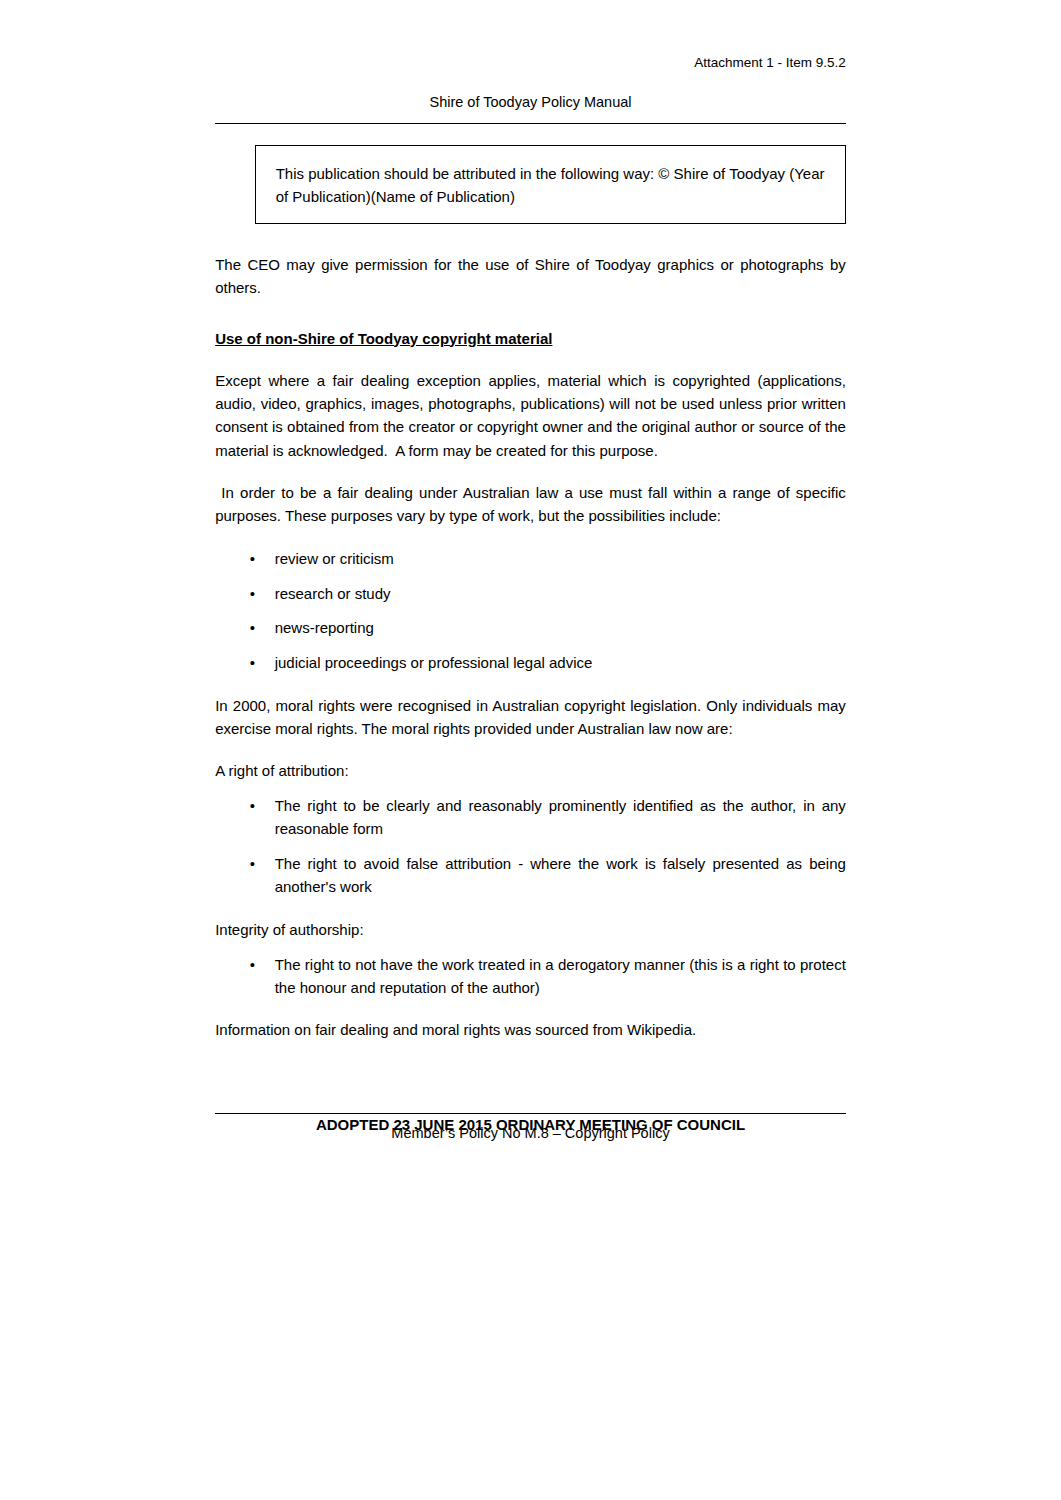Attachment 1 - Item 9.5.2
Shire of Toodyay Policy Manual
This publication should be attributed in the following way: © Shire of Toodyay (Year of Publication)(Name of Publication)
The CEO may give permission for the use of Shire of Toodyay graphics or photographs by others.
Use of non-Shire of Toodyay copyright material
Except where a fair dealing exception applies, material which is copyrighted (applications, audio, video, graphics, images, photographs, publications) will not be used unless prior written consent is obtained from the creator or copyright owner and the original author or source of the material is acknowledged. A form may be created for this purpose.
In order to be a fair dealing under Australian law a use must fall within a range of specific purposes. These purposes vary by type of work, but the possibilities include:
review or criticism
research or study
news-reporting
judicial proceedings or professional legal advice
In 2000, moral rights were recognised in Australian copyright legislation. Only individuals may exercise moral rights. The moral rights provided under Australian law now are:
A right of attribution:
The right to be clearly and reasonably prominently identified as the author, in any reasonable form
The right to avoid false attribution - where the work is falsely presented as being another's work
Integrity of authorship:
The right to not have the work treated in a derogatory manner (this is a right to protect the honour and reputation of the author)
Information on fair dealing and moral rights was sourced from Wikipedia.
ADOPTED 23 JUNE 2015 ORDINARY MEETING OF COUNCIL
Member’s Policy No M.8 – Copyright Policy